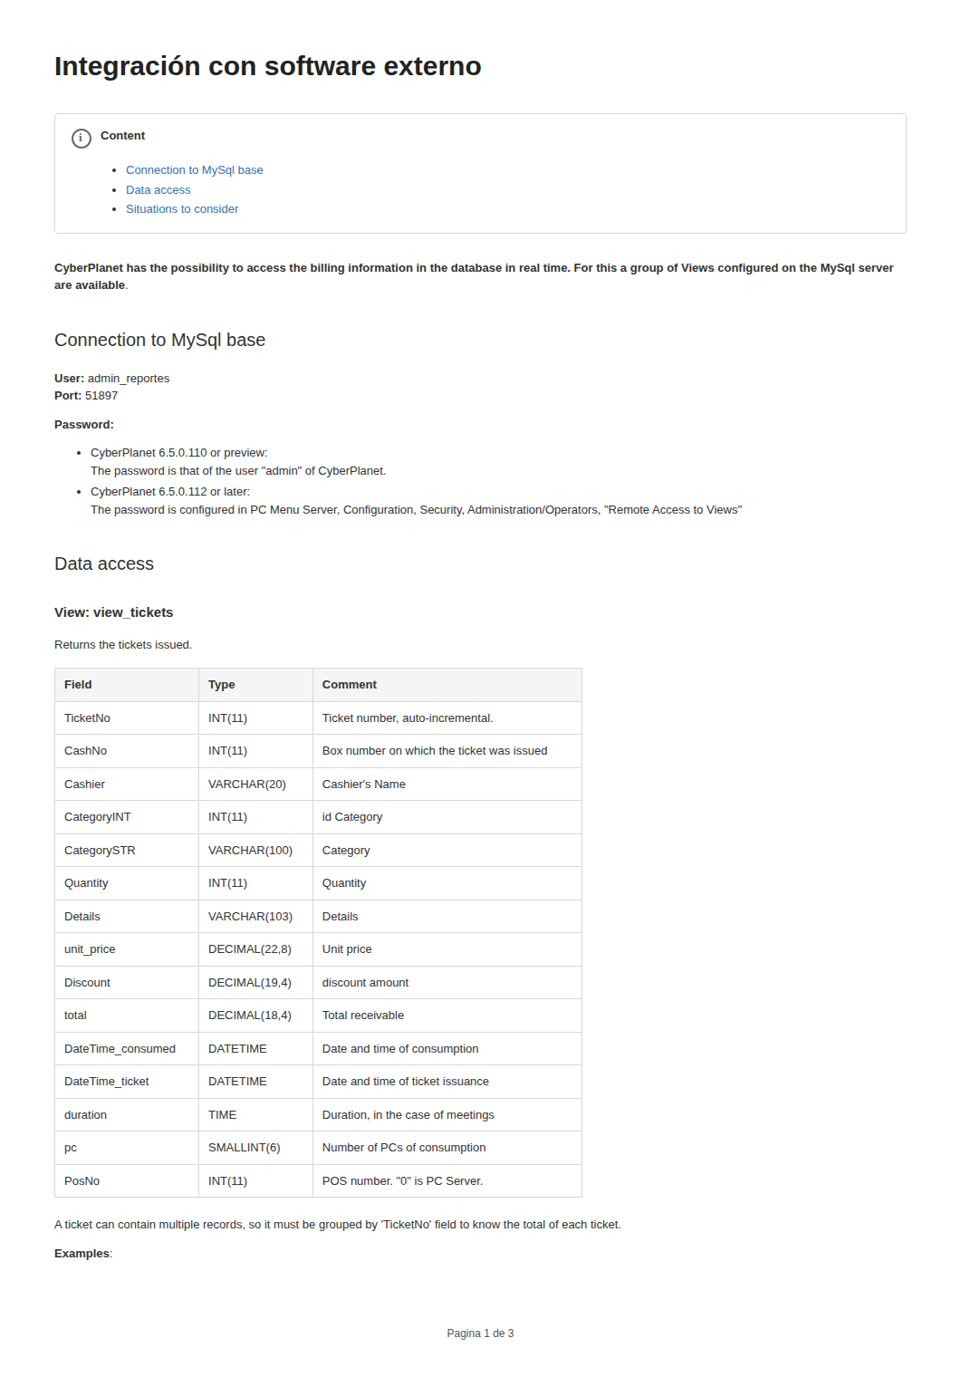Integración con software externo
Content
Connection to MySql base
Data access
Situations to consider
CyberPlanet has the possibility to access the billing information in the database in real time. For this a group of Views configured on the MySql server are available.
Connection to MySql base
User: admin_reportes
Port: 51897
Password:
CyberPlanet 6.5.0.110 or preview:
The password is that of the user "admin" of CyberPlanet.
CyberPlanet 6.5.0.112 or later:
The password is configured in PC Menu Server, Configuration, Security, Administration/Operators, "Remote Access to Views"
Data access
View: view_tickets
Returns the tickets issued.
| Field | Type | Comment |
| --- | --- | --- |
| TicketNo | INT(11) | Ticket number, auto-incremental. |
| CashNo | INT(11) | Box number on which the ticket was issued |
| Cashier | VARCHAR(20) | Cashier's Name |
| CategoryINT | INT(11) | id Category |
| CategorySTR | VARCHAR(100) | Category |
| Quantity | INT(11) | Quantity |
| Details | VARCHAR(103) | Details |
| unit_price | DECIMAL(22,8) | Unit price |
| Discount | DECIMAL(19,4) | discount amount |
| total | DECIMAL(18,4) | Total receivable |
| DateTime_consumed | DATETIME | Date and time of consumption |
| DateTime_ticket | DATETIME | Date and time of ticket issuance |
| duration | TIME | Duration, in the case of meetings |
| pc | SMALLINT(6) | Number of PCs of consumption |
| PosNo | INT(11) | POS number. "0" is PC Server. |
A ticket can contain multiple records, so it must be grouped by 'TicketNo' field to know the total of each ticket.
Examples:
Pagina 1 de 3